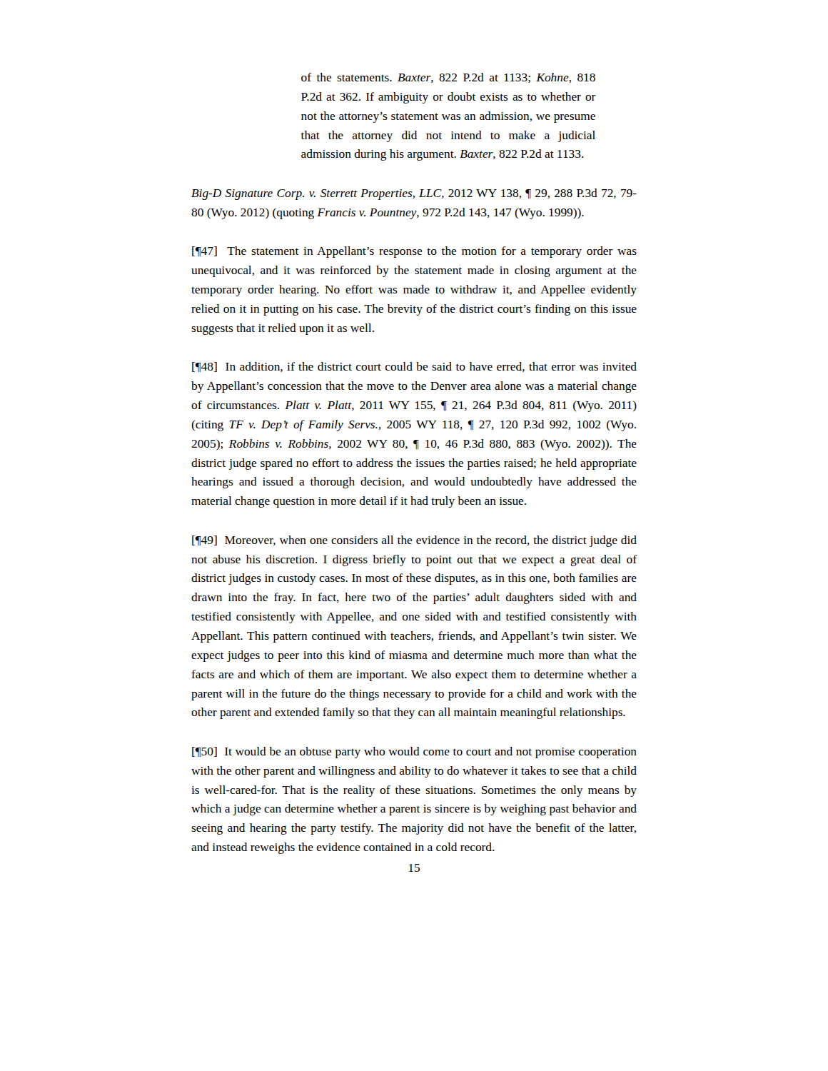of the statements. Baxter, 822 P.2d at 1133; Kohne, 818 P.2d at 362. If ambiguity or doubt exists as to whether or not the attorney’s statement was an admission, we presume that the attorney did not intend to make a judicial admission during his argument. Baxter, 822 P.2d at 1133.
Big-D Signature Corp. v. Sterrett Properties, LLC, 2012 WY 138, ¶ 29, 288 P.3d 72, 79-80 (Wyo. 2012) (quoting Francis v. Pountney, 972 P.2d 143, 147 (Wyo. 1999)).
[¶47] The statement in Appellant’s response to the motion for a temporary order was unequivocal, and it was reinforced by the statement made in closing argument at the temporary order hearing. No effort was made to withdraw it, and Appellee evidently relied on it in putting on his case. The brevity of the district court’s finding on this issue suggests that it relied upon it as well.
[¶48] In addition, if the district court could be said to have erred, that error was invited by Appellant’s concession that the move to the Denver area alone was a material change of circumstances. Platt v. Platt, 2011 WY 155, ¶ 21, 264 P.3d 804, 811 (Wyo. 2011) (citing TF v. Dep’t of Family Servs., 2005 WY 118, ¶ 27, 120 P.3d 992, 1002 (Wyo. 2005); Robbins v. Robbins, 2002 WY 80, ¶ 10, 46 P.3d 880, 883 (Wyo. 2002)). The district judge spared no effort to address the issues the parties raised; he held appropriate hearings and issued a thorough decision, and would undoubtedly have addressed the material change question in more detail if it had truly been an issue.
[¶49] Moreover, when one considers all the evidence in the record, the district judge did not abuse his discretion. I digress briefly to point out that we expect a great deal of district judges in custody cases. In most of these disputes, as in this one, both families are drawn into the fray. In fact, here two of the parties’ adult daughters sided with and testified consistently with Appellee, and one sided with and testified consistently with Appellant. This pattern continued with teachers, friends, and Appellant’s twin sister. We expect judges to peer into this kind of miasma and determine much more than what the facts are and which of them are important. We also expect them to determine whether a parent will in the future do the things necessary to provide for a child and work with the other parent and extended family so that they can all maintain meaningful relationships.
[¶50] It would be an obtuse party who would come to court and not promise cooperation with the other parent and willingness and ability to do whatever it takes to see that a child is well-cared-for. That is the reality of these situations. Sometimes the only means by which a judge can determine whether a parent is sincere is by weighing past behavior and seeing and hearing the party testify. The majority did not have the benefit of the latter, and instead reweighs the evidence contained in a cold record.
15